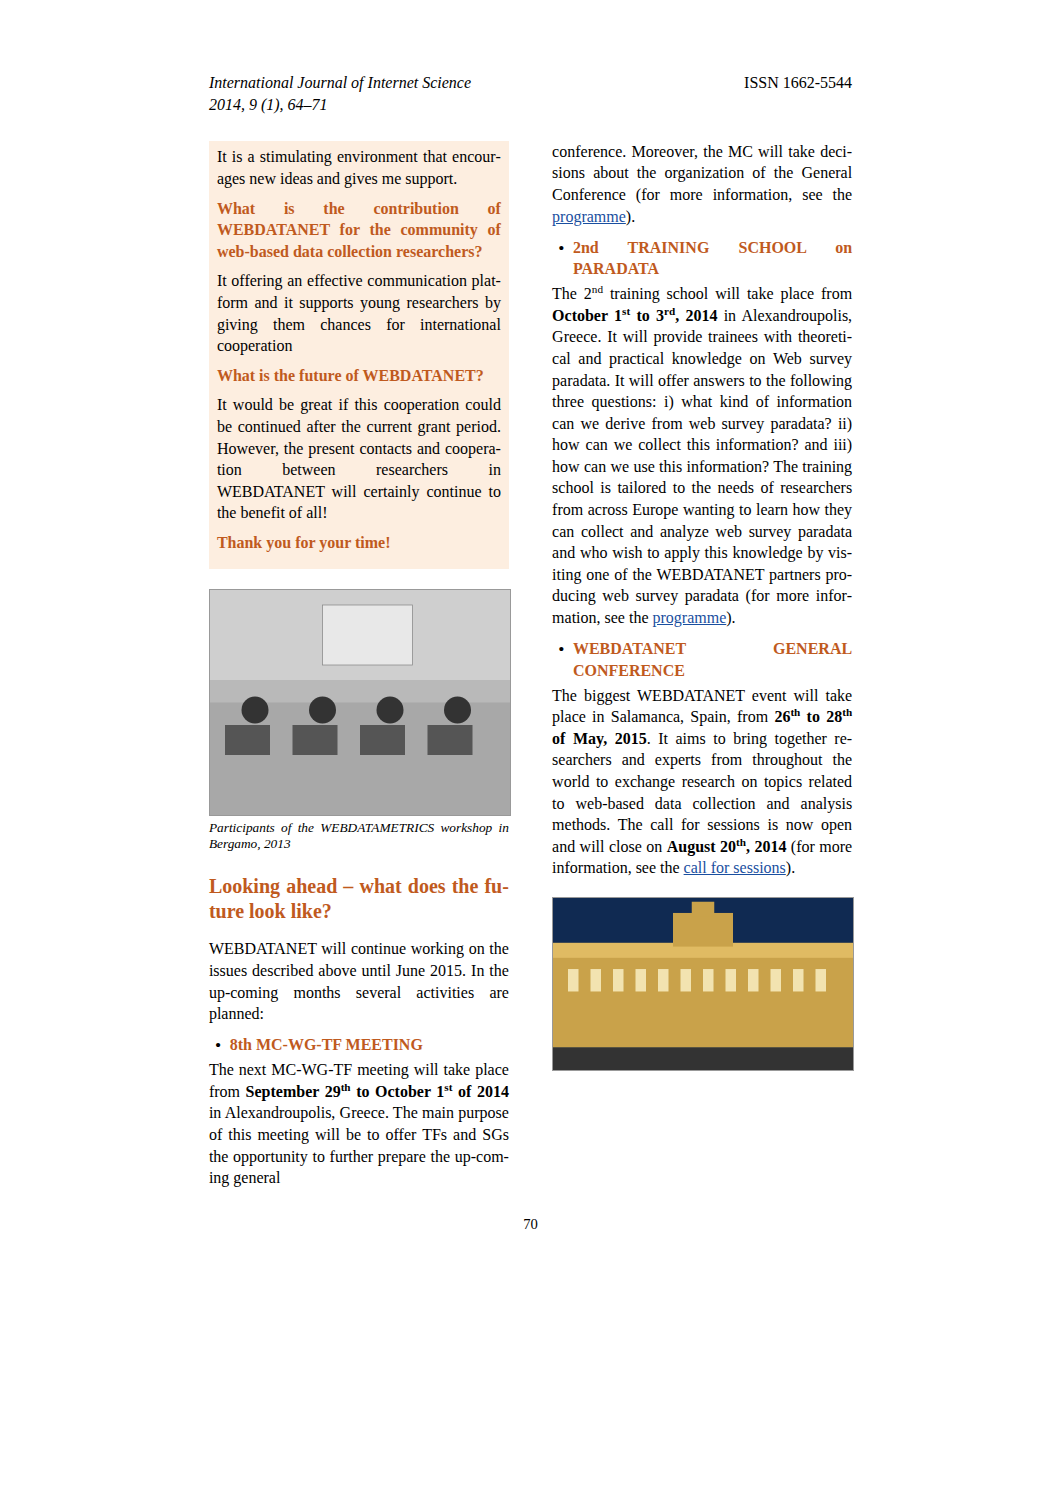International Journal of Internet Science
2014, 9 (1), 64–71
ISSN 1662-5544
It is a stimulating environment that encourages new ideas and gives me support.
What is the contribution of WEBDATANET for the community of web-based data collection researchers?
It offering an effective communication platform and it supports young researchers by giving them chances for international cooperation
What is the future of WEBDATANET?
It would be great if this cooperation could be continued after the current grant period. However, the present contacts and cooperation between researchers in WEBDATANET will certainly continue to the benefit of all!
Thank you for your time!
Participants of the WEBDATAMETRICS workshop in Bergamo, 2013
Looking ahead – what does the future look like?
WEBDATANET will continue working on the issues described above until June 2015. In the up-coming months several activities are planned:
8th MC-WG-TF MEETING
The next MC-WG-TF meeting will take place from September 29th to October 1st of 2014 in Alexandroupolis, Greece. The main purpose of this meeting will be to offer TFs and SGs the opportunity to further prepare the up-coming general
conference. Moreover, the MC will take decisions about the organization of the General Conference (for more information, see the programme).
2nd TRAINING SCHOOL on PARADATA
The 2nd training school will take place from October 1st to 3rd, 2014 in Alexandroupolis, Greece. It will provide trainees with theoretical and practical knowledge on Web survey paradata. It will offer answers to the following three questions: i) what kind of information can we derive from web survey paradata? ii) how can we collect this information? and iii) how can we use this information? The training school is tailored to the needs of researchers from across Europe wanting to learn how they can collect and analyze web survey paradata and who wish to apply this knowledge by visiting one of the WEBDATANET partners producing web survey paradata (for more information, see the programme).
WEBDATANET GENERAL CONFERENCE
The biggest WEBDATANET event will take place in Salamanca, Spain, from 26th to 28th of May, 2015. It aims to bring together researchers and experts from throughout the world to exchange research on topics related to web-based data collection and analysis methods. The call for sessions is now open and will close on August 20th, 2014 (for more information, see the call for sessions).
70